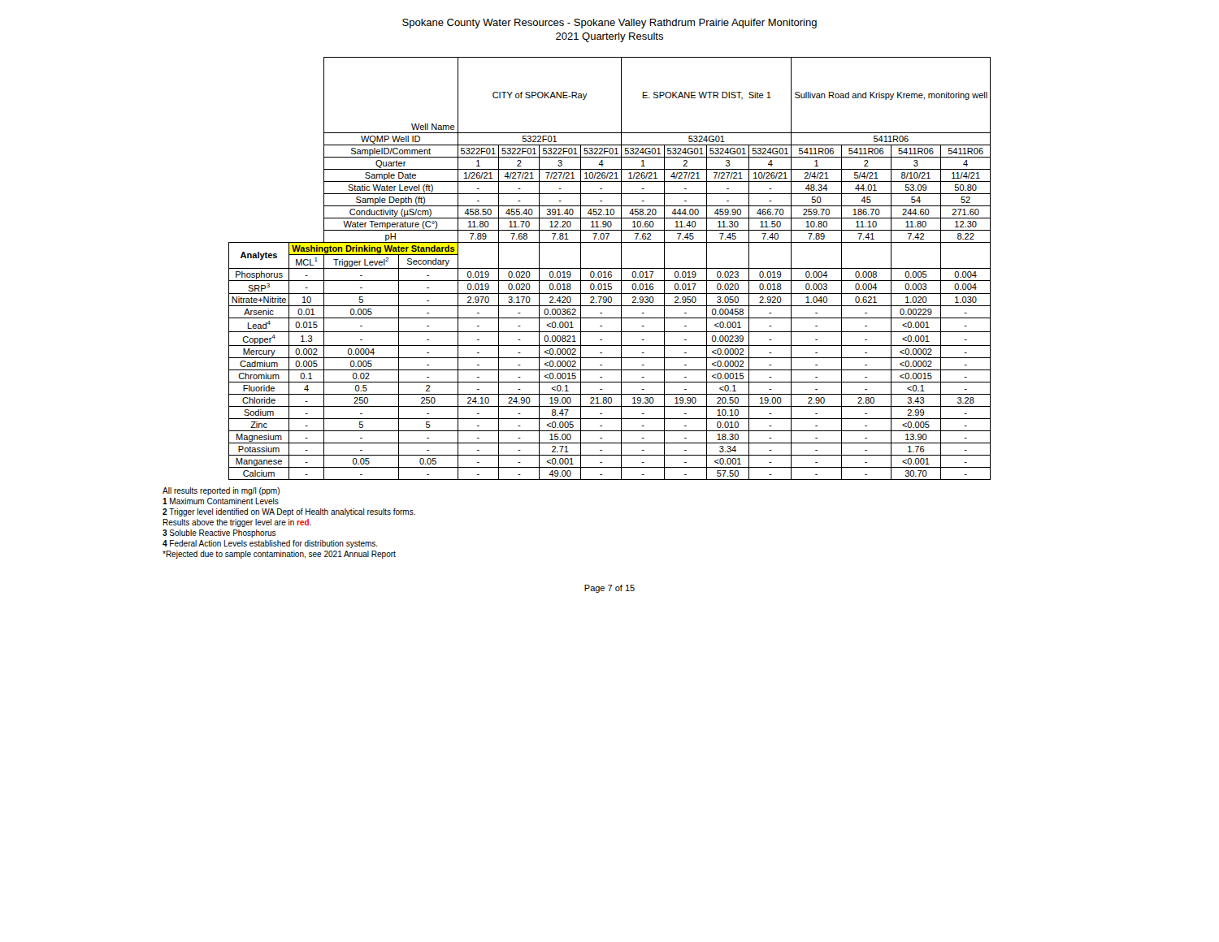Spokane County Water Resources - Spokane Valley Rathdrum Prairie Aquifer Monitoring
2021 Quarterly Results
| | Well Name | CITY of SPOKANE-Ray | E. SPOKANE WTR DIST, Site 1 | Sullivan Road and Krispy Kreme, monitoring well |
| | WQMP Well ID | 5322F01 | 5324G01 | 5411R06 |
| | SampleID/Comment | 5322F01 | 5322F01 | 5322F01 | 5322F01 | 5324G01 | 5324G01 | 5324G01 | 5324G01 | 5411R06 | 5411R06 | 5411R06 | 5411R06 |
| | Quarter | 1 | 2 | 3 | 4 | 1 | 2 | 3 | 4 | 1 | 2 | 3 | 4 |
| | Sample Date | 1/26/21 | 4/27/21 | 7/27/21 | 10/26/21 | 1/26/21 | 4/27/21 | 7/27/21 | 10/26/21 | 2/4/21 | 5/4/21 | 8/10/21 | 11/4/21 |
| | Static Water Level (ft) | - | - | - | - | - | - | - | - | 48.34 | 44.01 | 53.09 | 50.80 |
| | Sample Depth (ft) | - | - | - | - | - | - | - | - | 50 | 45 | 54 | 52 |
| | Conductivity (µS/cm) | 458.50 | 455.40 | 391.40 | 452.10 | 458.20 | 444.00 | 459.90 | 466.70 | 259.70 | 186.70 | 244.60 | 271.60 |
| | Water Temperature (C°) | 11.80 | 11.70 | 12.20 | 11.90 | 10.60 | 11.40 | 11.30 | 11.50 | 10.80 | 11.10 | 11.80 | 12.30 |
| | pH | 7.89 | 7.68 | 7.81 | 7.07 | 7.62 | 7.45 | 7.45 | 7.40 | 7.89 | 7.41 | 7.42 | 8.22 |
| Analytes | Washington Drinking Water Standards | | | | | | | | | | | | |
| MCL 1 | Trigger Level 2 | Secondary |
| Phosphorus | - | - | - | 0.019 | 0.020 | 0.019 | 0.016 | 0.017 | 0.019 | 0.023 | 0.019 | 0.004 | 0.008 | 0.005 | 0.004 |
| SRP 3 | - | - | - | 0.019 | 0.020 | 0.018 | 0.015 | 0.016 | 0.017 | 0.020 | 0.018 | 0.003 | 0.004 | 0.003 | 0.004 |
| Nitrate+Nitrite | 10 | 5 | - | 2.970 | 3.170 | 2.420 | 2.790 | 2.930 | 2.950 | 3.050 | 2.920 | 1.040 | 0.621 | 1.020 | 1.030 |
| Arsenic | 0.01 | 0.005 | - | - | - | 0.00362 | - | - | - | 0.00458 | - | - | - | 0.00229 | - |
| Lead 4 | 0.015 | - | - | - | - | <0.001 | - | - | - | <0.001 | - | - | - | <0.001 | - |
| Copper 4 | 1.3 | - | - | - | - | 0.00821 | - | - | - | 0.00239 | - | - | - | <0.001 | - |
| Mercury | 0.002 | 0.0004 | - | - | - | <0.0002 | - | - | - | <0.0002 | - | - | - | <0.0002 | - |
| Cadmium | 0.005 | 0.005 | - | - | - | <0.0002 | - | - | - | <0.0002 | - | - | - | <0.0002 | - |
| Chromium | 0.1 | 0.02 | - | - | - | <0.0015 | - | - | - | <0.0015 | - | - | - | <0.0015 | - |
| Fluoride | 4 | 0.5 | 2 | - | - | <0.1 | - | - | - | <0.1 | - | - | - | <0.1 | - |
| Chloride | - | 250 | 250 | 24.10 | 24.90 | 19.00 | 21.80 | 19.30 | 19.90 | 20.50 | 19.00 | 2.90 | 2.80 | 3.43 | 3.28 |
| Sodium | - | - | - | - | - | 8.47 | - | - | - | 10.10 | - | - | - | 2.99 | - |
| Zinc | - | 5 | 5 | - | - | <0.005 | - | - | - | 0.010 | - | - | - | <0.005 | - |
| Magnesium | - | - | - | - | - | 15.00 | - | - | - | 18.30 | - | - | - | 13.90 | - |
| Potassium | - | - | - | - | - | 2.71 | - | - | - | 3.34 | - | - | - | 1.76 | - |
| Manganese | - | 0.05 | 0.05 | - | - | <0.001 | - | - | - | <0.001 | - | - | - | <0.001 | - |
| Calcium | - | - | - | - | - | 49.00 | - | - | - | 57.50 | - | - | - | 30.70 | - |
All results reported in mg/l (ppm)
1 Maximum Contaminent Levels
2 Trigger level identified on WA Dept of Health analytical results forms.
Results above the trigger level are in red.
3 Soluble Reactive Phosphorus
4 Federal Action Levels established for distribution systems.
*Rejected due to sample contamination, see 2021 Annual Report
Page 7 of 15